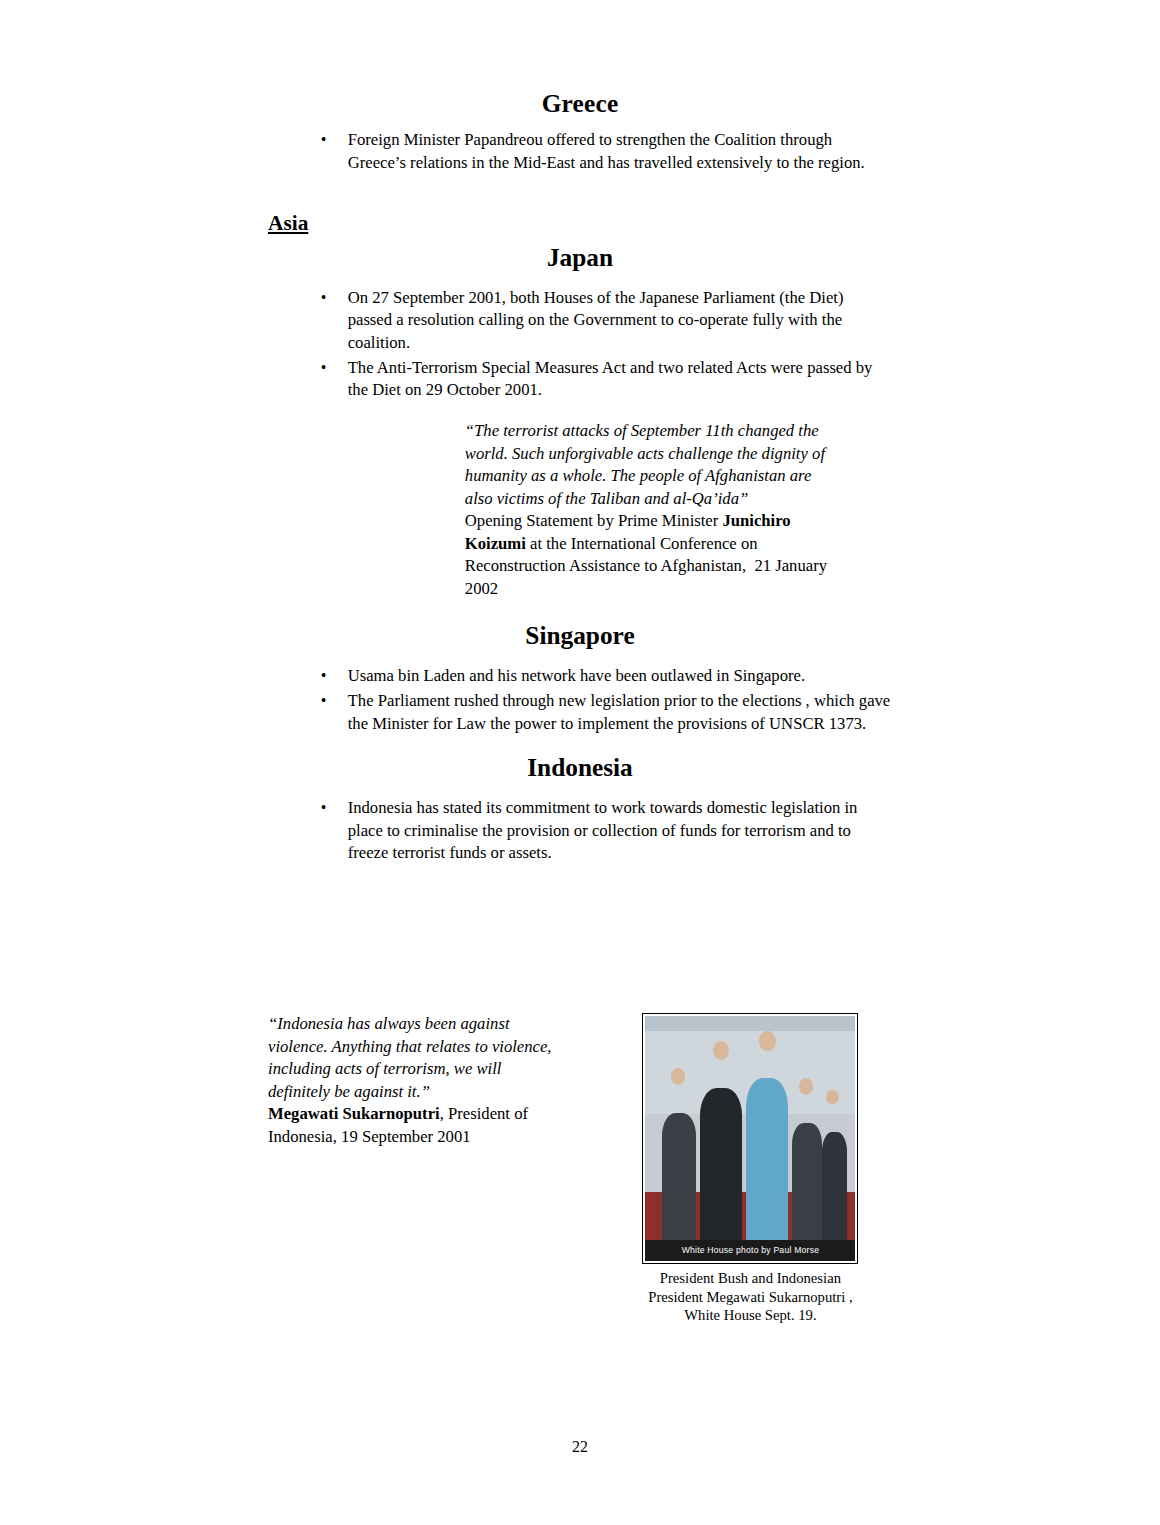Greece
Foreign Minister Papandreou offered to strengthen the Coalition through Greece’s relations in the Mid-East and has travelled extensively to the region.
Asia
Japan
On 27 September 2001, both Houses of the Japanese Parliament (the Diet) passed a resolution calling on the Government to co-operate fully with the coalition.
The Anti-Terrorism Special Measures Act and two related Acts were passed by the Diet on 29 October 2001.
“The terrorist attacks of September 11th changed the world. Such unforgivable acts challenge the dignity of humanity as a whole. The people of Afghanistan are also victims of the Taliban and al-Qa’ida”
Opening Statement by Prime Minister Junichiro Koizumi at the International Conference on Reconstruction Assistance to Afghanistan, 21 January 2002
Singapore
Usama bin Laden and his network have been outlawed in Singapore.
The Parliament rushed through new legislation prior to the elections , which gave the Minister for Law the power to implement the provisions of UNSCR 1373.
Indonesia
Indonesia has stated its commitment to work towards domestic legislation in place to criminalise the provision or collection of funds for terrorism and to freeze terrorist funds or assets.
White House photo by Paul Morse
President Bush and Indonesian President Megawati Sukarnoputri , White House Sept. 19.
“Indonesia has always been against violence. Anything that relates to violence, including acts of terrorism, we will definitely be against it.”
Megawati Sukarnoputri, President of Indonesia, 19 September 2001
22